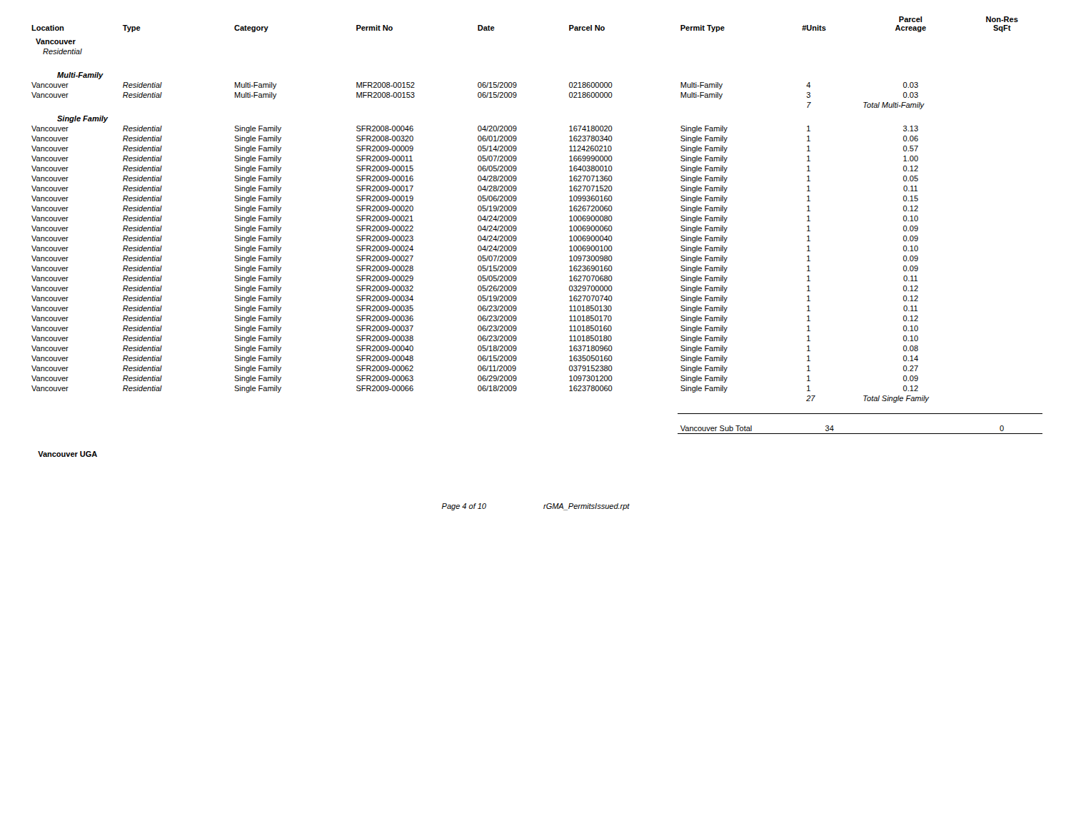| Location | Type | Category | Permit No | Date | Parcel No | Permit Type | #Units | Parcel Acreage | Non-Res SqFt |
| --- | --- | --- | --- | --- | --- | --- | --- | --- | --- |
| Vancouver |
| Residential |
| Multi-Family |
| Vancouver | Residential | Multi-Family | MFR2008-00152 | 06/15/2009 | 0218600000 | Multi-Family | 4 | 0.03 | |
| Vancouver | Residential | Multi-Family | MFR2008-00153 | 06/15/2009 | 0218600000 | Multi-Family | 3 | 0.03 | |
| | 7 | Total Multi-Family | |
| Single Family |
| Vancouver | Residential | Single Family | SFR2008-00046 | 04/20/2009 | 1674180020 | Single Family | 1 | 3.13 | |
| Vancouver | Residential | Single Family | SFR2008-00320 | 06/01/2009 | 1623780340 | Single Family | 1 | 0.06 | |
| Vancouver | Residential | Single Family | SFR2009-00009 | 05/14/2009 | 1124260210 | Single Family | 1 | 0.57 | |
| Vancouver | Residential | Single Family | SFR2009-00011 | 05/07/2009 | 1669990000 | Single Family | 1 | 1.00 | |
| Vancouver | Residential | Single Family | SFR2009-00015 | 06/05/2009 | 1640380010 | Single Family | 1 | 0.12 | |
| Vancouver | Residential | Single Family | SFR2009-00016 | 04/28/2009 | 1627071360 | Single Family | 1 | 0.05 | |
| Vancouver | Residential | Single Family | SFR2009-00017 | 04/28/2009 | 1627071520 | Single Family | 1 | 0.11 | |
| Vancouver | Residential | Single Family | SFR2009-00019 | 05/06/2009 | 1099360160 | Single Family | 1 | 0.15 | |
| Vancouver | Residential | Single Family | SFR2009-00020 | 05/19/2009 | 1626720060 | Single Family | 1 | 0.12 | |
| Vancouver | Residential | Single Family | SFR2009-00021 | 04/24/2009 | 1006900080 | Single Family | 1 | 0.10 | |
| Vancouver | Residential | Single Family | SFR2009-00022 | 04/24/2009 | 1006900060 | Single Family | 1 | 0.09 | |
| Vancouver | Residential | Single Family | SFR2009-00023 | 04/24/2009 | 1006900040 | Single Family | 1 | 0.09 | |
| Vancouver | Residential | Single Family | SFR2009-00024 | 04/24/2009 | 1006900100 | Single Family | 1 | 0.10 | |
| Vancouver | Residential | Single Family | SFR2009-00027 | 05/07/2009 | 1097300980 | Single Family | 1 | 0.09 | |
| Vancouver | Residential | Single Family | SFR2009-00028 | 05/15/2009 | 1623690160 | Single Family | 1 | 0.09 | |
| Vancouver | Residential | Single Family | SFR2009-00029 | 05/05/2009 | 1627070680 | Single Family | 1 | 0.11 | |
| Vancouver | Residential | Single Family | SFR2009-00032 | 05/26/2009 | 0329700000 | Single Family | 1 | 0.12 | |
| Vancouver | Residential | Single Family | SFR2009-00034 | 05/19/2009 | 1627070740 | Single Family | 1 | 0.12 | |
| Vancouver | Residential | Single Family | SFR2009-00035 | 06/23/2009 | 1101850130 | Single Family | 1 | 0.11 | |
| Vancouver | Residential | Single Family | SFR2009-00036 | 06/23/2009 | 1101850170 | Single Family | 1 | 0.12 | |
| Vancouver | Residential | Single Family | SFR2009-00037 | 06/23/2009 | 1101850160 | Single Family | 1 | 0.10 | |
| Vancouver | Residential | Single Family | SFR2009-00038 | 06/23/2009 | 1101850180 | Single Family | 1 | 0.10 | |
| Vancouver | Residential | Single Family | SFR2009-00040 | 05/18/2009 | 1637180960 | Single Family | 1 | 0.08 | |
| Vancouver | Residential | Single Family | SFR2009-00048 | 06/15/2009 | 1635050160 | Single Family | 1 | 0.14 | |
| Vancouver | Residential | Single Family | SFR2009-00062 | 06/11/2009 | 0379152380 | Single Family | 1 | 0.27 | |
| Vancouver | Residential | Single Family | SFR2009-00063 | 06/29/2009 | 1097301200 | Single Family | 1 | 0.09 | |
| Vancouver | Residential | Single Family | SFR2009-00066 | 06/18/2009 | 1623780060 | Single Family | 1 | 0.12 | |
| | 27 | Total Single Family | |
| | Vancouver Sub Total | 34 | | 0 |
| Vancouver UGA |
Page 4 of 10 rGMA_PermitsIssued.rpt